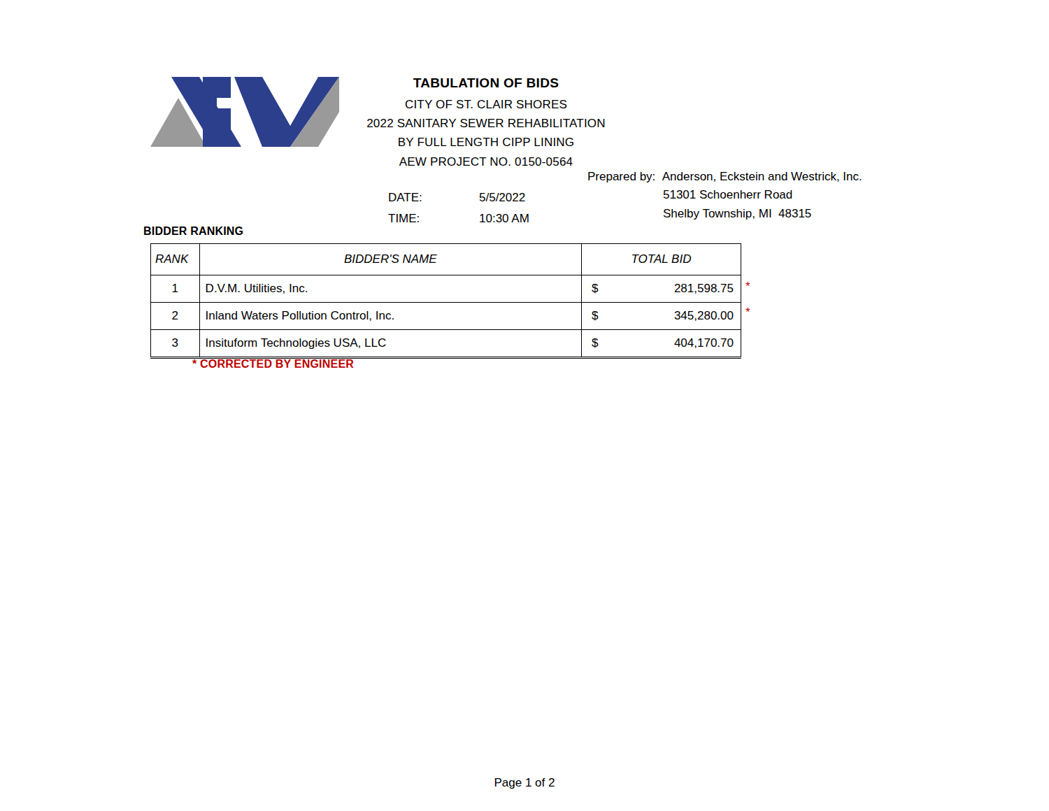TABULATION OF BIDS
CITY OF ST. CLAIR SHORES
2022 SANITARY SEWER REHABILITATION
BY FULL LENGTH CIPP LINING
AEW PROJECT NO. 0150-0564
Prepared by: Anderson, Eckstein and Westrick, Inc.
51301 Schoenherr Road
Shelby Township, MI 48315
| DATE: | 5/5/2022 |
| TIME: | 10:30 AM |
BIDDER RANKING
| RANK | BIDDER'S NAME | TOTAL BID |
| --- | --- | --- |
| 1 | D.V.M. Utilities, Inc. | $ 281,598.75 |
| 2 | Inland Waters Pollution Control, Inc. | $ 345,280.00 |
| 3 | Insituform Technologies USA, LLC | $ 404,170.70 |
* *
* CORRECTED BY ENGINEER
Page 1 of 2